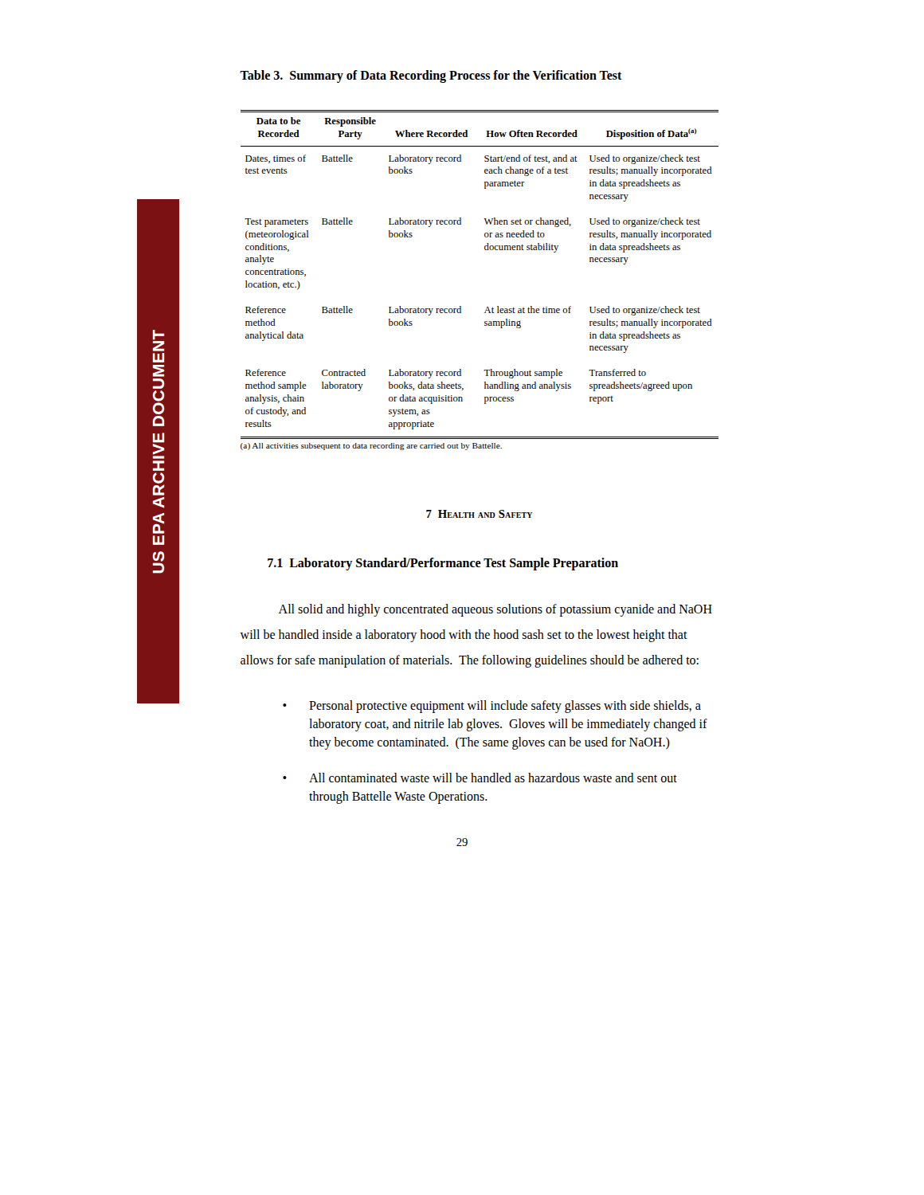US EPA ARCHIVE DOCUMENT
Table 3. Summary of Data Recording Process for the Verification Test
| Data to be Recorded | Responsible Party | Where Recorded | How Often Recorded | Disposition of Data (a) |
| --- | --- | --- | --- | --- |
| Dates, times of test events | Battelle | Laboratory record books | Start/end of test, and at each change of a test parameter | Used to organize/check test results; manually incorporated in data spreadsheets as necessary |
| Test parameters (meteorological conditions, analyte concentrations, location, etc.) | Battelle | Laboratory record books | When set or changed, or as needed to document stability | Used to organize/check test results, manually incorporated in data spreadsheets as necessary |
| Reference method analytical data | Battelle | Laboratory record books | At least at the time of sampling | Used to organize/check test results; manually incorporated in data spreadsheets as necessary |
| Reference method sample analysis, chain of custody, and results | Contracted laboratory | Laboratory record books, data sheets, or data acquisition system, as appropriate | Throughout sample handling and analysis process | Transferred to spreadsheets/agreed upon report |
(a) All activities subsequent to data recording are carried out by Battelle.
7 Health and Safety
7.1 Laboratory Standard/Performance Test Sample Preparation
All solid and highly concentrated aqueous solutions of potassium cyanide and NaOH will be handled inside a laboratory hood with the hood sash set to the lowest height that allows for safe manipulation of materials. The following guidelines should be adhered to:
Personal protective equipment will include safety glasses with side shields, a laboratory coat, and nitrile lab gloves. Gloves will be immediately changed if they become contaminated. (The same gloves can be used for NaOH.)
All contaminated waste will be handled as hazardous waste and sent out through Battelle Waste Operations.
29